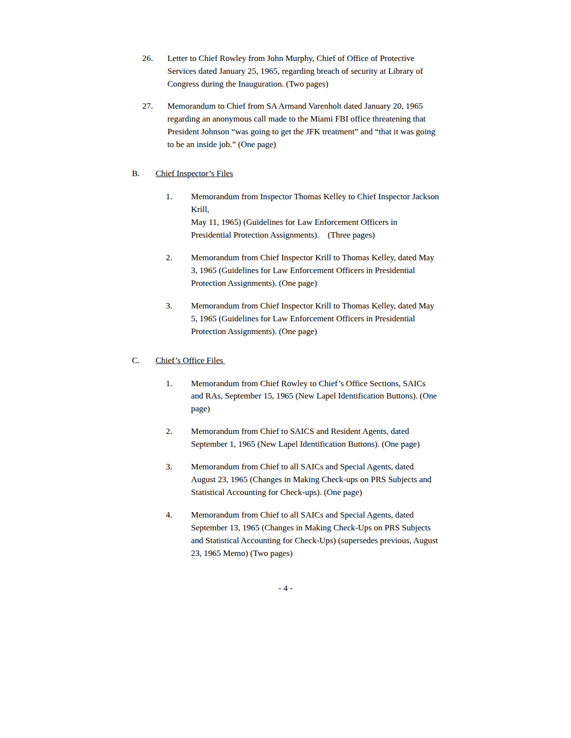26. Letter to Chief Rowley from John Murphy, Chief of Office of Protective Services dated January 25, 1965, regarding breach of security at Library of Congress during the Inauguration. (Two pages)
27. Memorandum to Chief from SA Armand Varenholt dated January 20, 1965 regarding an anonymous call made to the Miami FBI office threatening that President Johnson “was going to get the JFK treatment” and “that it was going to be an inside job.” (One page)
B. Chief Inspector’s Files
1. Memorandum from Inspector Thomas Kelley to Chief Inspector Jackson Krill,
May 11, 1965) (Guidelines for Law Enforcement Officers in Presidential Protection Assignments). (Three pages)
2. Memorandum from Chief Inspector Krill to Thomas Kelley, dated May 3, 1965 (Guidelines for Law Enforcement Officers in Presidential Protection Assignments). (One page)
3. Memorandum from Chief Inspector Krill to Thomas Kelley, dated May 5, 1965 (Guidelines for Law Enforcement Officers in Presidential Protection Assignments). (One page)
C. Chief’s Office Files
1. Memorandum from Chief Rowley to Chief’s Office Sections, SAICs and RAs, September 15, 1965 (New Lapel Identification Buttons). (One page)
2. Memorandum from Chief to SAICS and Resident Agents, dated September 1, 1965 (New Lapel Identification Buttons). (One page)
3. Memorandum from Chief to all SAICs and Special Agents, dated August 23, 1965 (Changes in Making Check-ups on PRS Subjects and Statistical Accounting for Check-ups). (One page)
4. Memorandum from Chief to all SAICs and Special Agents, dated September 13, 1965 (Changes in Making Check-Ups on PRS Subjects and Statistical Accounting for Check-Ups) (supersedes previous, August 23, 1965 Memo) (Two pages)
- 4 -